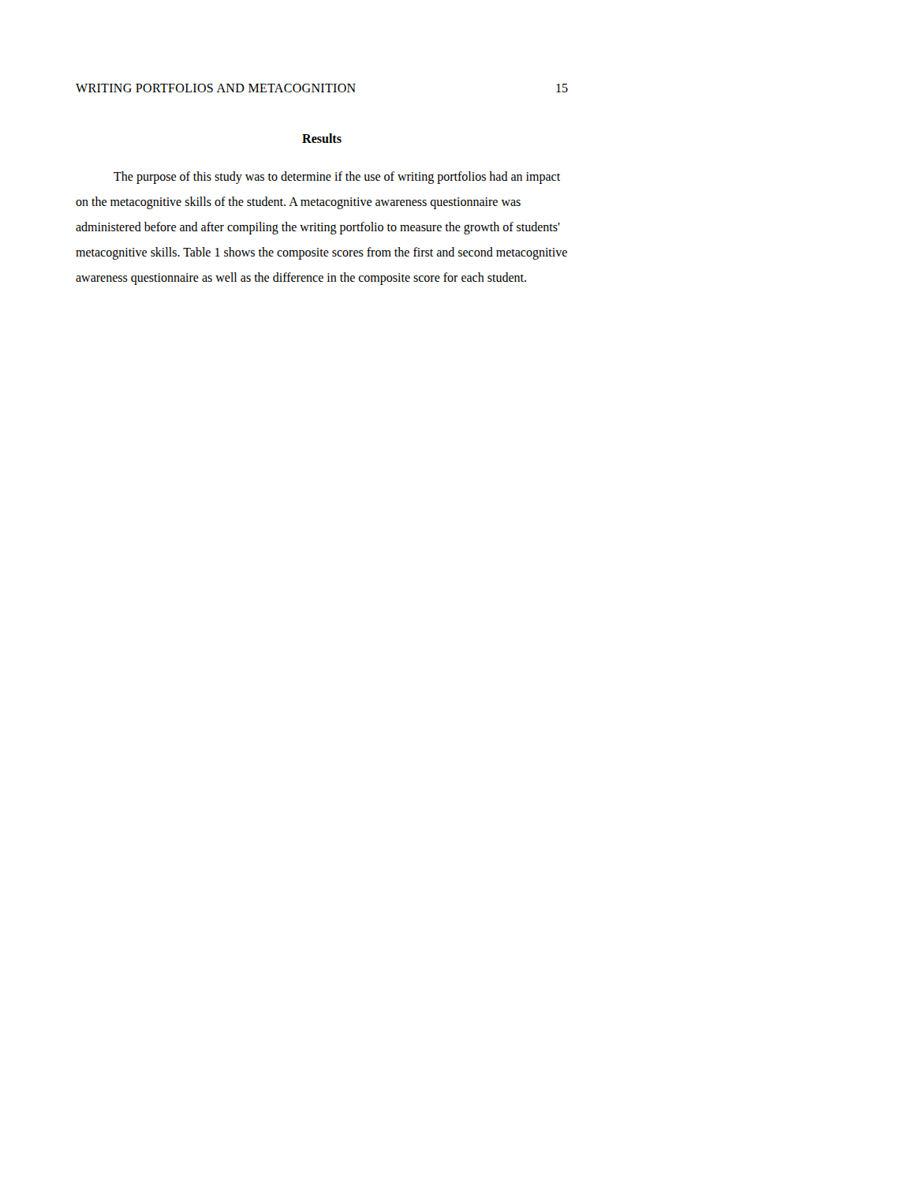Writing Portfolios and Metacognition 15
Results
The purpose of this study was to determine if the use of writing portfolios had an impact on the metacognitive skills of the student. A metacognitive awareness questionnaire was administered before and after compiling the writing portfolio to measure the growth of students' metacognitive skills. Table 1 shows the composite scores from the first and second metacognitive awareness questionnaire as well as the difference in the composite score for each student.